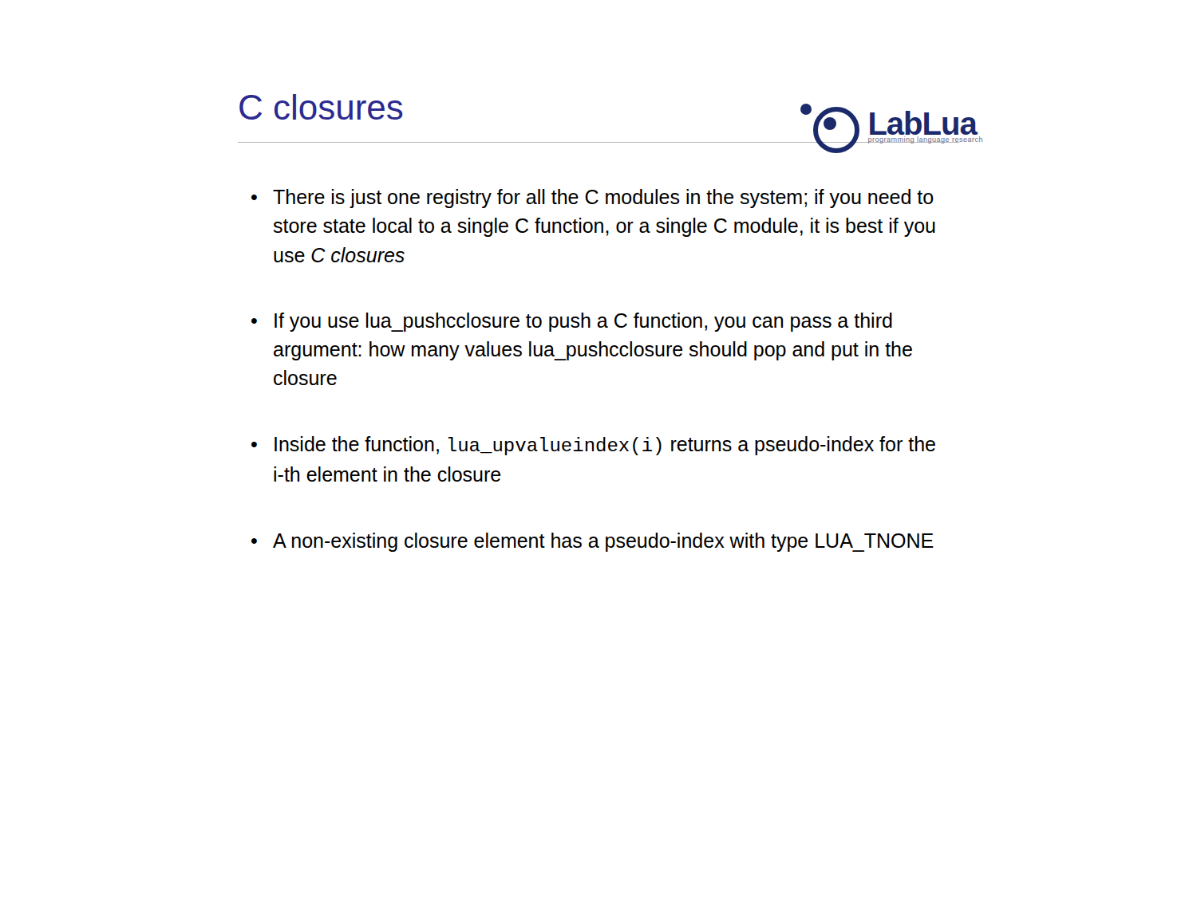LabLua
programming language research
C closures
There is just one registry for all the C modules in the system; if you need to store state local to a single C function, or a single C module, it is best if you use C closures
If you use lua_pushcclosure to push a C function, you can pass a third argument: how many values lua_pushcclosure should pop and put in the closure
Inside the function, lua_upvalueindex(i) returns a pseudo-index for the i-th element in the closure
A non-existing closure element has a pseudo-index with type LUA_TNONE